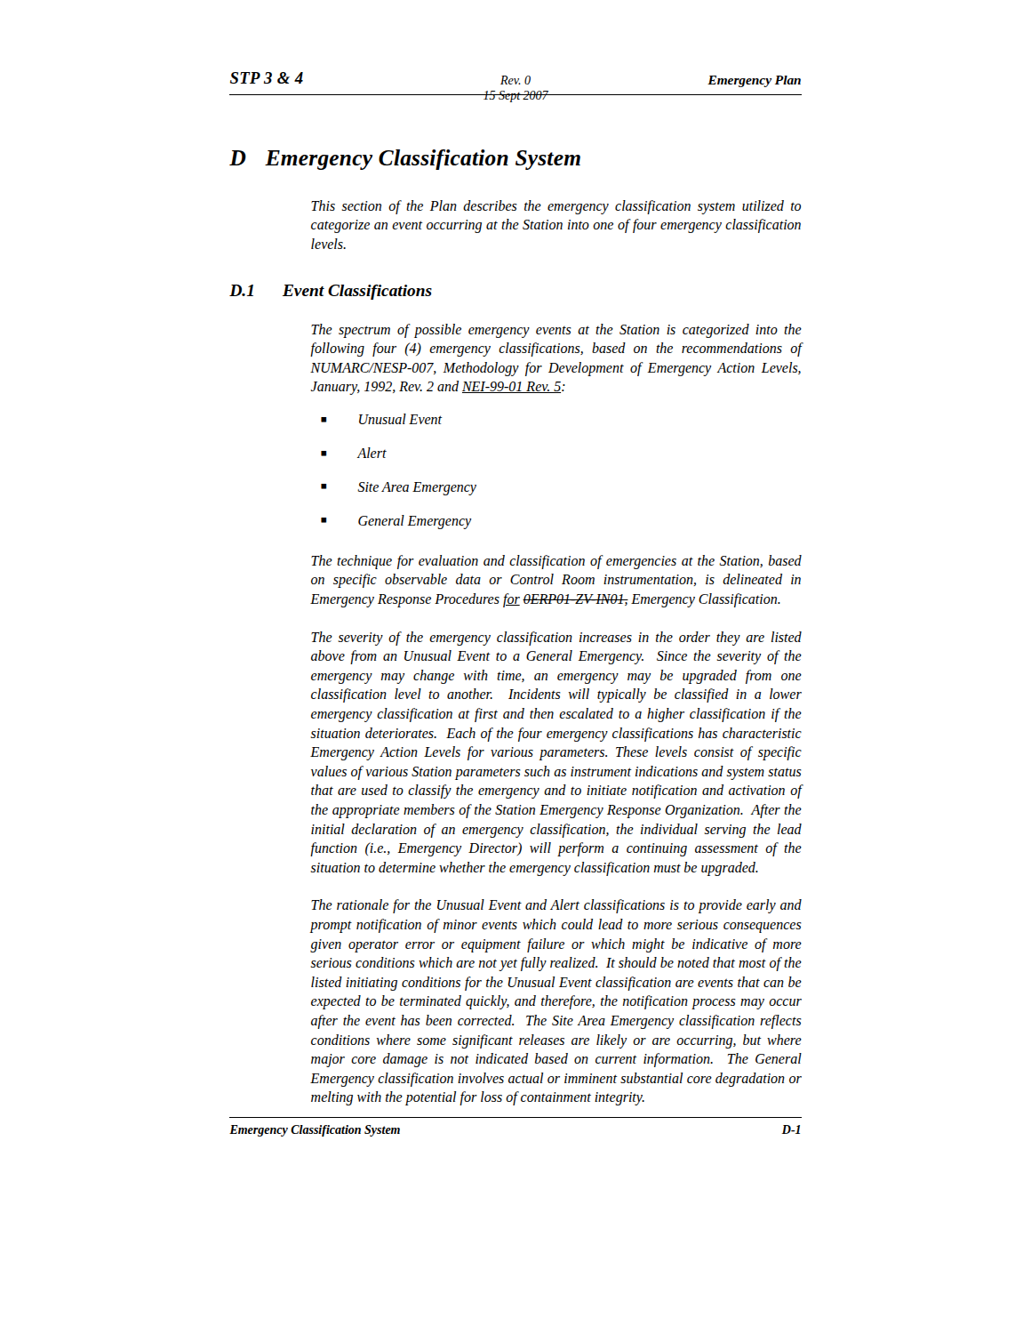Rev. 0
15 Sept 2007
STP 3 & 4
Emergency Plan
DEmergency Classification System
This section of the Plan describes the emergency classification system utilized to categorize an event occurring at the Station into one of four emergency classification levels.
D.1 Event Classifications
The spectrum of possible emergency events at the Station is categorized into the following four (4) emergency classifications, based on the recommendations of NUMARC/NESP-007, Methodology for Development of Emergency Action Levels, January, 1992, Rev. 2 and NEI-99-01 Rev. 5:
Unusual Event
Alert
Site Area Emergency
General Emergency
The technique for evaluation and classification of emergencies at the Station, based on specific observable data or Control Room instrumentation, is delineated in Emergency Response Procedures for 0ERP01-ZV-IN01, Emergency Classification.
The severity of the emergency classification increases in the order they are listed above from an Unusual Event to a General Emergency. Since the severity of the emergency may change with time, an emergency may be upgraded from one classification level to another. Incidents will typically be classified in a lower emergency classification at first and then escalated to a higher classification if the situation deteriorates. Each of the four emergency classifications has characteristic Emergency Action Levels for various parameters. These levels consist of specific values of various Station parameters such as instrument indications and system status that are used to classify the emergency and to initiate notification and activation of the appropriate members of the Station Emergency Response Organization. After the initial declaration of an emergency classification, the individual serving the lead function (i.e., Emergency Director) will perform a continuing assessment of the situation to determine whether the emergency classification must be upgraded.
The rationale for the Unusual Event and Alert classifications is to provide early and prompt notification of minor events which could lead to more serious consequences given operator error or equipment failure or which might be indicative of more serious conditions which are not yet fully realized. It should be noted that most of the listed initiating conditions for the Unusual Event classification are events that can be expected to be terminated quickly, and therefore, the notification process may occur after the event has been corrected. The Site Area Emergency classification reflects conditions where some significant releases are likely or are occurring, but where major core damage is not indicated based on current information. The General Emergency classification involves actual or imminent substantial core degradation or melting with the potential for loss of containment integrity.
Emergency Classification System
D-1